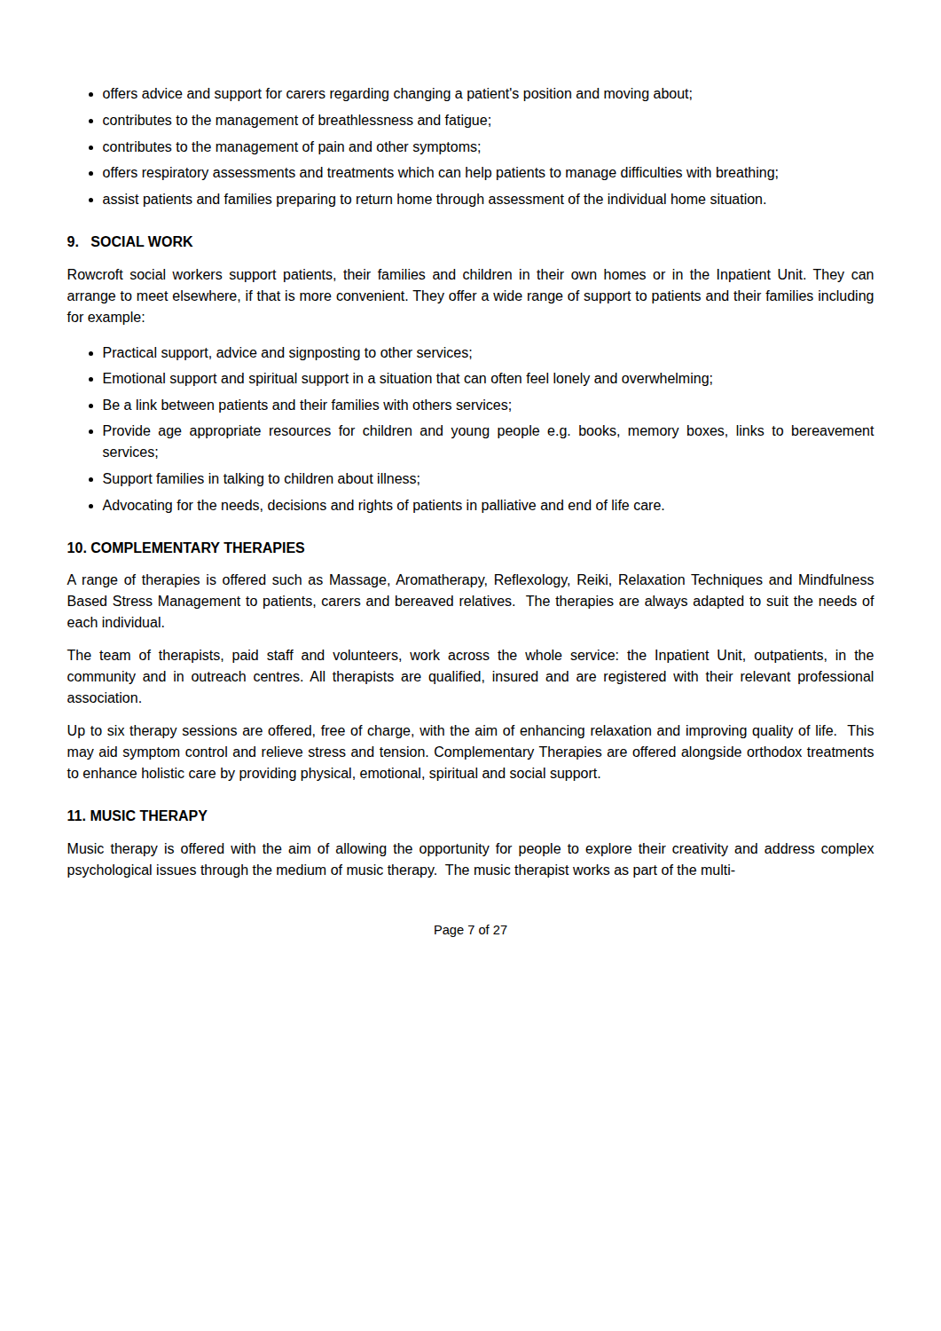offers advice and support for carers regarding changing a patient's position and moving about;
contributes to the management of breathlessness and fatigue;
contributes to the management of pain and other symptoms;
offers respiratory assessments and treatments which can help patients to manage difficulties with breathing;
assist patients and families preparing to return home through assessment of the individual home situation.
9. Social Work
Rowcroft social workers support patients, their families and children in their own homes or in the Inpatient Unit. They can arrange to meet elsewhere, if that is more convenient. They offer a wide range of support to patients and their families including for example:
Practical support, advice and signposting to other services;
Emotional support and spiritual support in a situation that can often feel lonely and overwhelming;
Be a link between patients and their families with others services;
Provide age appropriate resources for children and young people e.g. books, memory boxes, links to bereavement services;
Support families in talking to children about illness;
Advocating for the needs, decisions and rights of patients in palliative and end of life care.
10. Complementary Therapies
A range of therapies is offered such as Massage, Aromatherapy, Reflexology, Reiki, Relaxation Techniques and Mindfulness Based Stress Management to patients, carers and bereaved relatives. The therapies are always adapted to suit the needs of each individual.
The team of therapists, paid staff and volunteers, work across the whole service: the Inpatient Unit, outpatients, in the community and in outreach centres. All therapists are qualified, insured and are registered with their relevant professional association.
Up to six therapy sessions are offered, free of charge, with the aim of enhancing relaxation and improving quality of life. This may aid symptom control and relieve stress and tension. Complementary Therapies are offered alongside orthodox treatments to enhance holistic care by providing physical, emotional, spiritual and social support.
11. Music Therapy
Music therapy is offered with the aim of allowing the opportunity for people to explore their creativity and address complex psychological issues through the medium of music therapy. The music therapist works as part of the multi-
Page 7 of 27